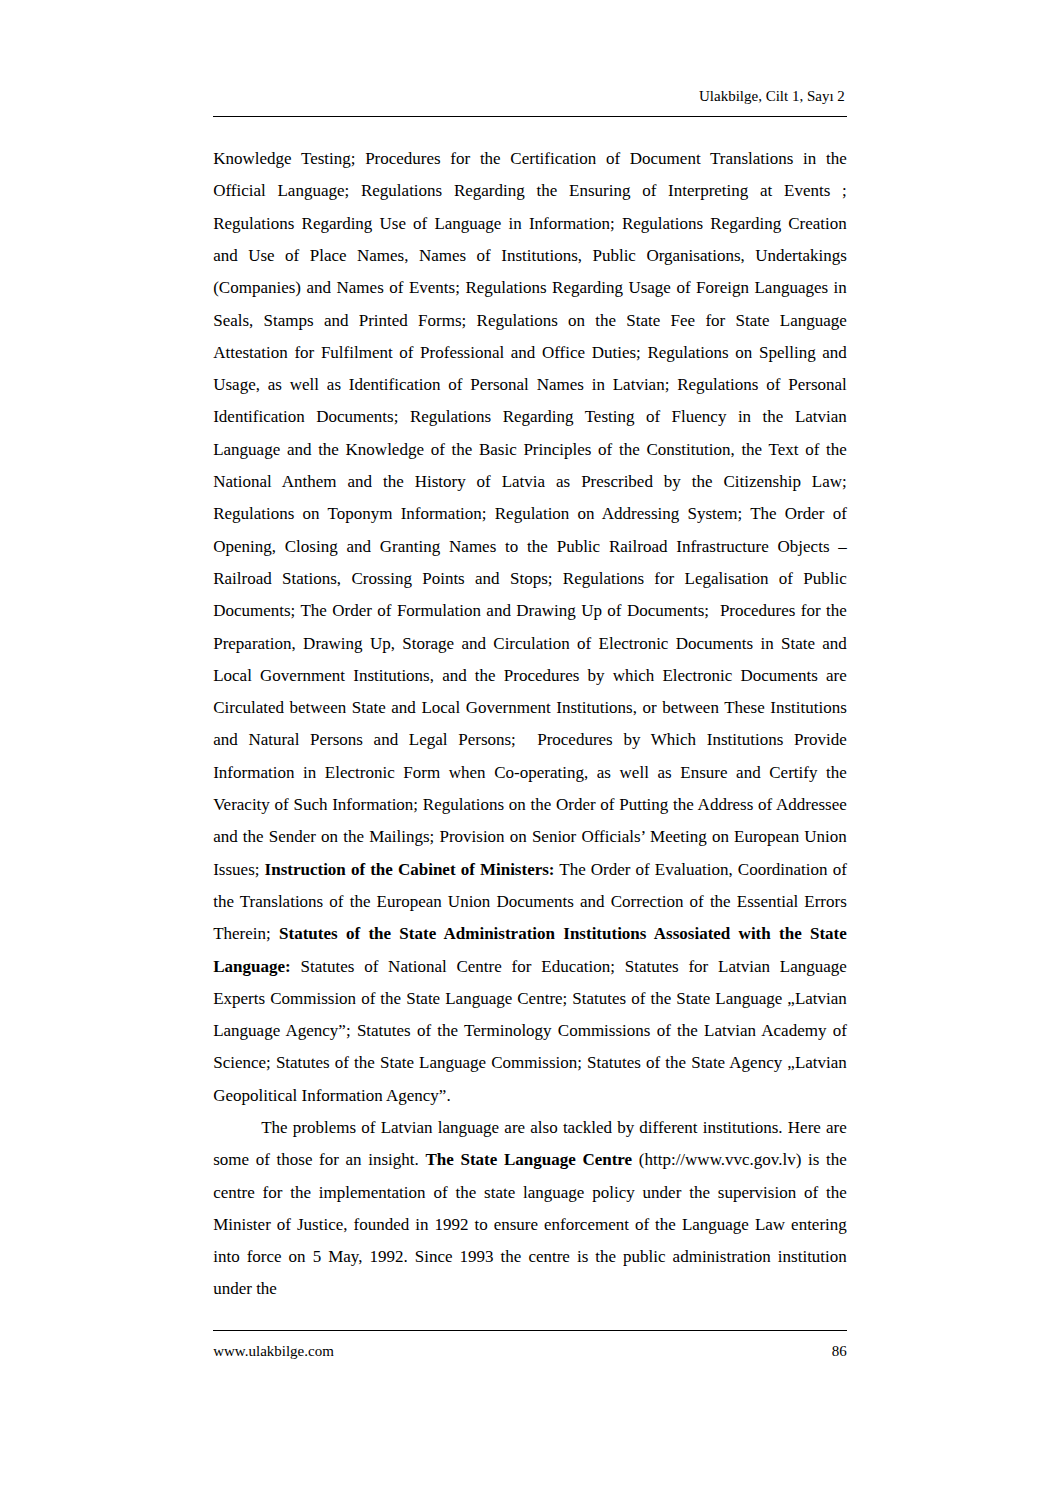Ulakbilge, Cilt 1, Sayı 2
Knowledge Testing; Procedures for the Certification of Document Translations in the Official Language; Regulations Regarding the Ensuring of Interpreting at Events ; Regulations Regarding Use of Language in Information; Regulations Regarding Creation and Use of Place Names, Names of Institutions, Public Organisations, Undertakings (Companies) and Names of Events; Regulations Regarding Usage of Foreign Languages in Seals, Stamps and Printed Forms; Regulations on the State Fee for State Language Attestation for Fulfilment of Professional and Office Duties; Regulations on Spelling and Usage, as well as Identification of Personal Names in Latvian; Regulations of Personal Identification Documents; Regulations Regarding Testing of Fluency in the Latvian Language and the Knowledge of the Basic Principles of the Constitution, the Text of the National Anthem and the History of Latvia as Prescribed by the Citizenship Law; Regulations on Toponym Information; Regulation on Addressing System; The Order of Opening, Closing and Granting Names to the Public Railroad Infrastructure Objects – Railroad Stations, Crossing Points and Stops; Regulations for Legalisation of Public Documents; The Order of Formulation and Drawing Up of Documents; Procedures for the Preparation, Drawing Up, Storage and Circulation of Electronic Documents in State and Local Government Institutions, and the Procedures by which Electronic Documents are Circulated between State and Local Government Institutions, or between These Institutions and Natural Persons and Legal Persons; Procedures by Which Institutions Provide Information in Electronic Form when Co-operating, as well as Ensure and Certify the Veracity of Such Information; Regulations on the Order of Putting the Address of Addressee and the Sender on the Mailings; Provision on Senior Officials’ Meeting on European Union Issues; Instruction of the Cabinet of Ministers: The Order of Evaluation, Coordination of the Translations of the European Union Documents and Correction of the Essential Errors Therein; Statutes of the State Administration Institutions Assosiated with the State Language: Statutes of National Centre for Education; Statutes for Latvian Language Experts Commission of the State Language Centre; Statutes of the State Language „Latvian Language Agency”; Statutes of the Terminology Commissions of the Latvian Academy of Science; Statutes of the State Language Commission; Statutes of the State Agency „Latvian Geopolitical Information Agency”.
The problems of Latvian language are also tackled by different institutions. Here are some of those for an insight. The State Language Centre (http://www.vvc.gov.lv) is the centre for the implementation of the state language policy under the supervision of the Minister of Justice, founded in 1992 to ensure enforcement of the Language Law entering into force on 5 May, 1992. Since 1993 the centre is the public administration institution under the
www.ulakbilge.com 86